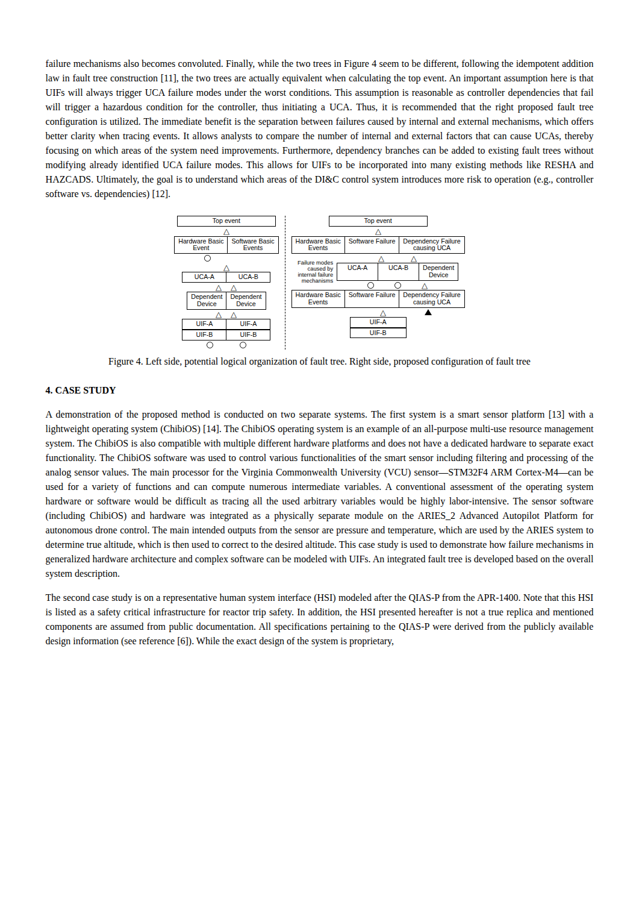failure mechanisms also becomes convoluted. Finally, while the two trees in Figure 4 seem to be different, following the idempotent addition law in fault tree construction [11], the two trees are actually equivalent when calculating the top event. An important assumption here is that UIFs will always trigger UCA failure modes under the worst conditions. This assumption is reasonable as controller dependencies that fail will trigger a hazardous condition for the controller, thus initiating a UCA. Thus, it is recommended that the right proposed fault tree configuration is utilized. The immediate benefit is the separation between failures caused by internal and external mechanisms, which offers better clarity when tracing events. It allows analysts to compare the number of internal and external factors that can cause UCAs, thereby focusing on which areas of the system need improvements. Furthermore, dependency branches can be added to existing fault trees without modifying already identified UCA failure modes. This allows for UIFs to be incorporated into many existing methods like RESHA and HAZCADS. Ultimately, the goal is to understand which areas of the DI&C control system introduces more risk to operation (e.g., controller software vs. dependencies) [12].
Top event
△
Hardware Basic
Event
Software Basic
Events
△
UCA-A
UCA-B
△ △
Dependent
Device
Dependent
Device
△ △
UIF-A
UIF-A
UIF-B
UIF-B
Top event
△
Hardware Basic
Events
Software Failure
Dependency Failure
causing UCA
Failure modes
caused by
internal failure
mechanisms
△ △
UCA-A
UCA-B
Dependent
Device
△
Hardware Basic
Events
Software Failure
Dependency Failure
causing UCA
△
UIF-A
UIF-B
Figure 4. Left side, potential logical organization of fault tree. Right side, proposed configuration of fault tree
4. CASE STUDY
A demonstration of the proposed method is conducted on two separate systems. The first system is a smart sensor platform [13] with a lightweight operating system (ChibiOS) [14]. The ChibiOS operating system is an example of an all-purpose multi-use resource management system. The ChibiOS is also compatible with multiple different hardware platforms and does not have a dedicated hardware to separate exact functionality. The ChibiOS software was used to control various functionalities of the smart sensor including filtering and processing of the analog sensor values. The main processor for the Virginia Commonwealth University (VCU) sensor—STM32F4 ARM Cortex-M4—can be used for a variety of functions and can compute numerous intermediate variables. A conventional assessment of the operating system hardware or software would be difficult as tracing all the used arbitrary variables would be highly labor-intensive. The sensor software (including ChibiOS) and hardware was integrated as a physically separate module on the ARIES_2 Advanced Autopilot Platform for autonomous drone control. The main intended outputs from the sensor are pressure and temperature, which are used by the ARIES system to determine true altitude, which is then used to correct to the desired altitude. This case study is used to demonstrate how failure mechanisms in generalized hardware architecture and complex software can be modeled with UIFs. An integrated fault tree is developed based on the overall system description.
The second case study is on a representative human system interface (HSI) modeled after the QIAS-P from the APR-1400. Note that this HSI is listed as a safety critical infrastructure for reactor trip safety. In addition, the HSI presented hereafter is not a true replica and mentioned components are assumed from public documentation. All specifications pertaining to the QIAS-P were derived from the publicly available design information (see reference [6]). While the exact design of the system is proprietary,